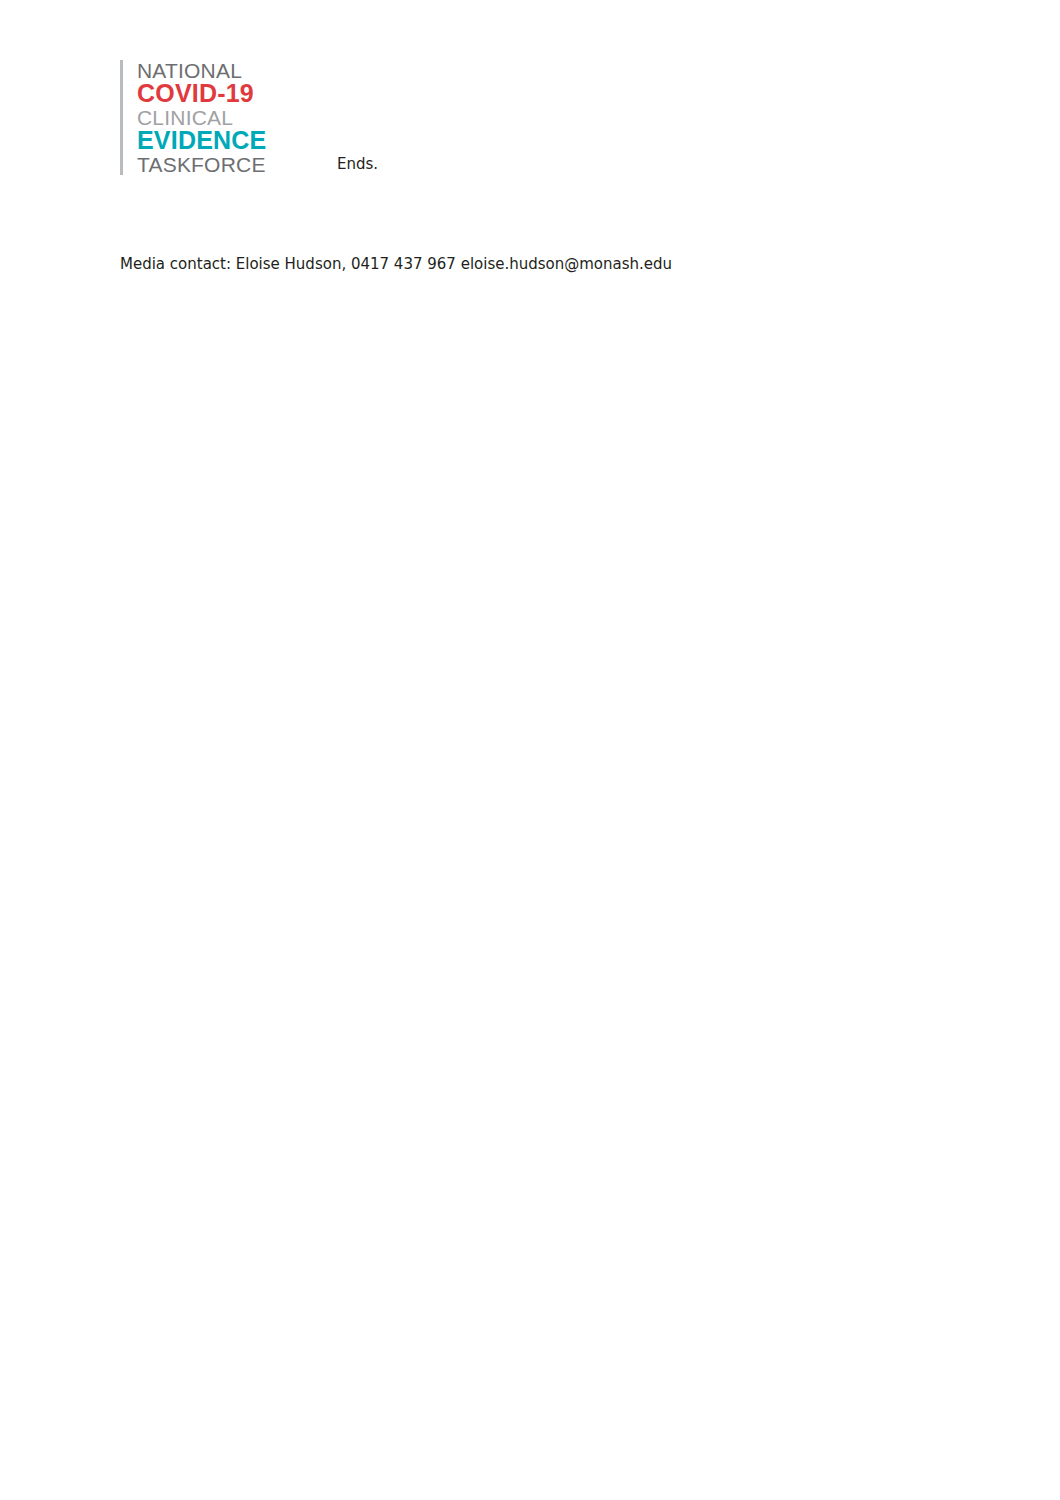National COVID-19 Clinical Evidence Taskforce
Ends.
Media contact: Eloise Hudson, 0417 437 967 eloise.hudson@monash.edu